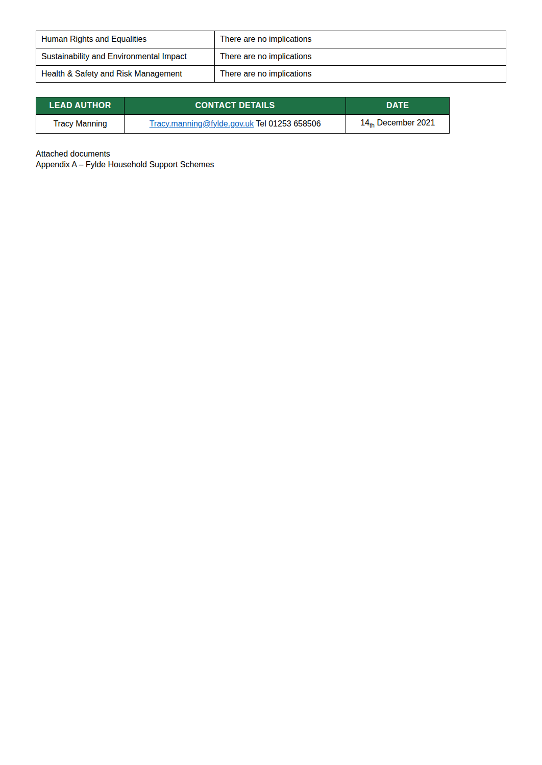| Human Rights and Equalities | There are no implications |
| Sustainability and Environmental Impact | There are no implications |
| Health & Safety and Risk Management | There are no implications |
| LEAD AUTHOR | CONTACT DETAILS | DATE |
| --- | --- | --- |
| Tracy Manning | Tracy.manning@fylde.gov.uk Tel 01253 658506 | 14 th December 2021 |
Attached documents
Appendix A – Fylde Household Support Schemes